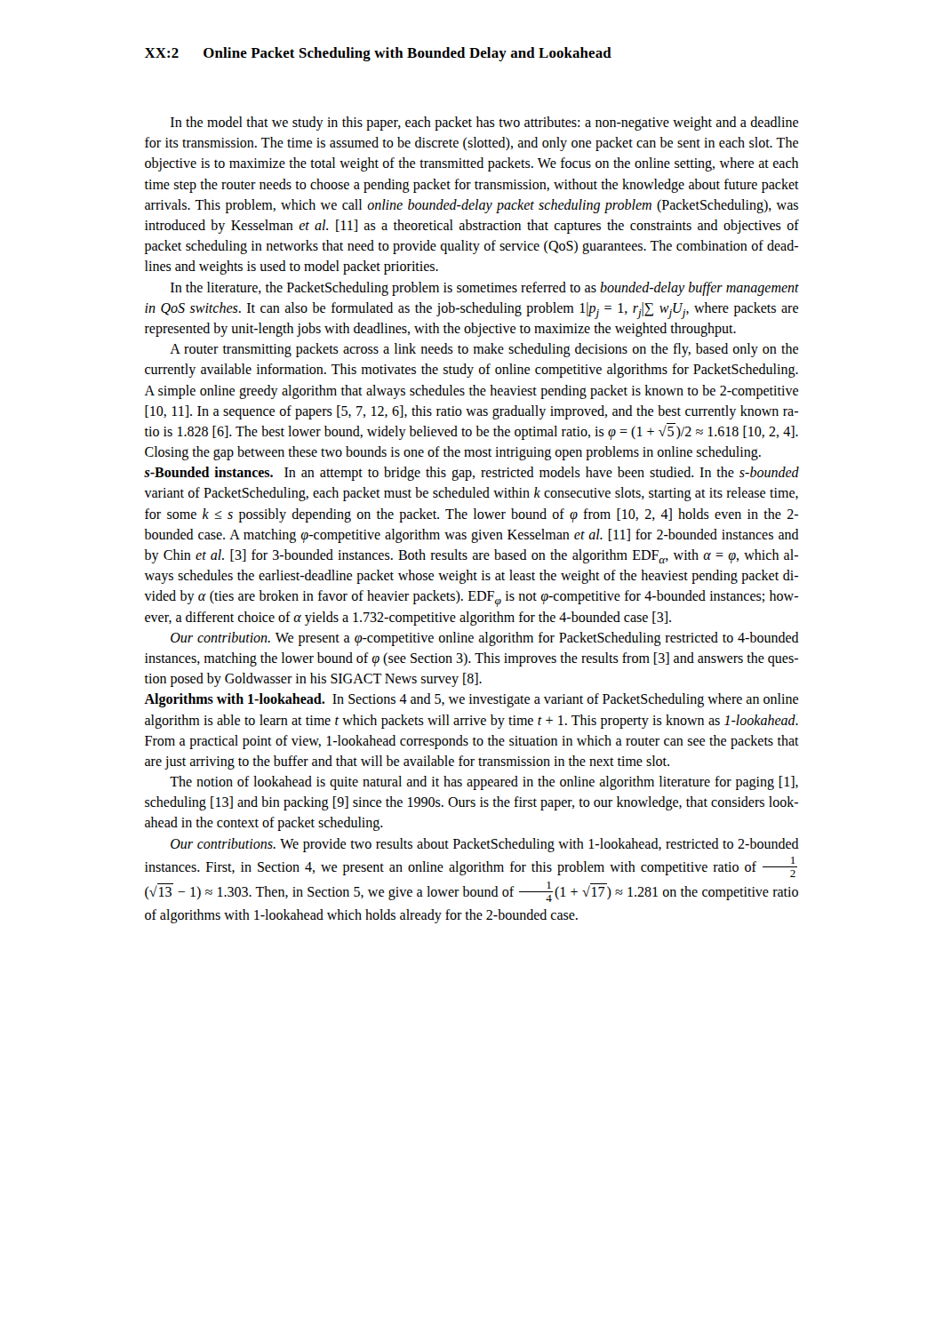XX:2 Online Packet Scheduling with Bounded Delay and Lookahead
In the model that we study in this paper, each packet has two attributes: a non-negative weight and a deadline for its transmission. The time is assumed to be discrete (slotted), and only one packet can be sent in each slot. The objective is to maximize the total weight of the transmitted packets. We focus on the online setting, where at each time step the router needs to choose a pending packet for transmission, without the knowledge about future packet arrivals. This problem, which we call online bounded-delay packet scheduling problem (PacketScheduling), was introduced by Kesselman et al. [11] as a theoretical abstraction that captures the constraints and objectives of packet scheduling in networks that need to provide quality of service (QoS) guarantees. The combination of deadlines and weights is used to model packet priorities.
In the literature, the PacketScheduling problem is sometimes referred to as bounded-delay buffer management in QoS switches. It can also be formulated as the job-scheduling problem 1|pj = 1, rj|∑ wjUj, where packets are represented by unit-length jobs with deadlines, with the objective to maximize the weighted throughput.
A router transmitting packets across a link needs to make scheduling decisions on the fly, based only on the currently available information. This motivates the study of online competitive algorithms for PacketScheduling. A simple online greedy algorithm that always schedules the heaviest pending packet is known to be 2-competitive [10, 11]. In a sequence of papers [5, 7, 12, 6], this ratio was gradually improved, and the best currently known ratio is 1.828 [6]. The best lower bound, widely believed to be the optimal ratio, is φ = (1 + √5)/2 ≈ 1.618 [10, 2, 4]. Closing the gap between these two bounds is one of the most intriguing open problems in online scheduling.
s-Bounded instances. In an attempt to bridge this gap, restricted models have been studied. In the s-bounded variant of PacketScheduling, each packet must be scheduled within k consecutive slots, starting at its release time, for some k ≤ s possibly depending on the packet. The lower bound of φ from [10, 2, 4] holds even in the 2-bounded case. A matching φ-competitive algorithm was given Kesselman et al. [11] for 2-bounded instances and by Chin et al. [3] for 3-bounded instances. Both results are based on the algorithm EDFα, with α = φ, which always schedules the earliest-deadline packet whose weight is at least the weight of the heaviest pending packet divided by α (ties are broken in favor of heavier packets). EDFφ is not φ-competitive for 4-bounded instances; however, a different choice of α yields a 1.732-competitive algorithm for the 4-bounded case [3].
Our contribution. We present a φ-competitive online algorithm for PacketScheduling restricted to 4-bounded instances, matching the lower bound of φ (see Section 3). This improves the results from [3] and answers the question posed by Goldwasser in his SIGACT News survey [8].
Algorithms with 1-lookahead. In Sections 4 and 5, we investigate a variant of PacketScheduling where an online algorithm is able to learn at time t which packets will arrive by time t + 1. This property is known as 1-lookahead. From a practical point of view, 1-lookahead corresponds to the situation in which a router can see the packets that are just arriving to the buffer and that will be available for transmission in the next time slot.
The notion of lookahead is quite natural and it has appeared in the online algorithm literature for paging [1], scheduling [13] and bin packing [9] since the 1990s. Ours is the first paper, to our knowledge, that considers lookahead in the context of packet scheduling.
Our contributions. We provide two results about PacketScheduling with 1-lookahead, restricted to 2-bounded instances. First, in Section 4, we present an online algorithm for this problem with competitive ratio of 12(√13 − 1) ≈ 1.303. Then, in Section 5, we give a lower bound of 14(1 + √17) ≈ 1.281 on the competitive ratio of algorithms with 1-lookahead which holds already for the 2-bounded case.